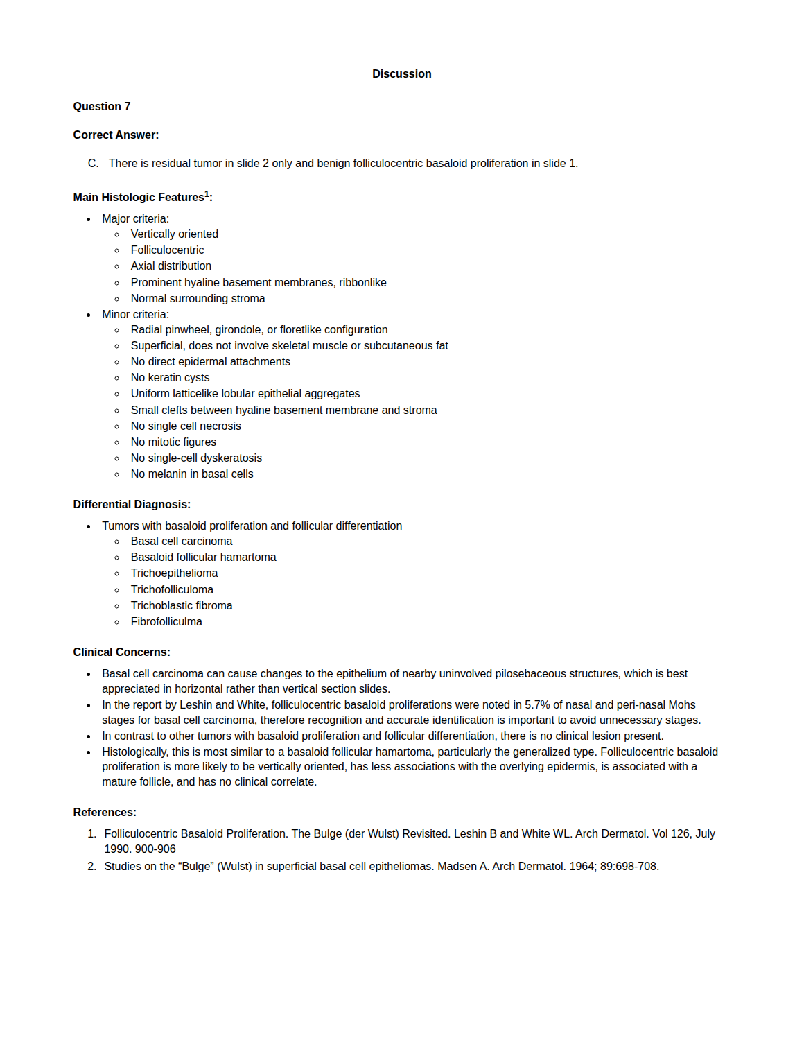Discussion
Question 7
Correct Answer:
There is residual tumor in slide 2 only and benign folliculocentric basaloid proliferation in slide 1.
Main Histologic Features1:
Major criteria:
Vertically oriented
Folliculocentric
Axial distribution
Prominent hyaline basement membranes, ribbonlike
Normal surrounding stroma
Minor criteria:
Radial pinwheel, girondole, or floretlike configuration
Superficial, does not involve skeletal muscle or subcutaneous fat
No direct epidermal attachments
No keratin cysts
Uniform latticelike lobular epithelial aggregates
Small clefts between hyaline basement membrane and stroma
No single cell necrosis
No mitotic figures
No single-cell dyskeratosis
No melanin in basal cells
Differential Diagnosis:
Tumors with basaloid proliferation and follicular differentiation
Basal cell carcinoma
Basaloid follicular hamartoma
Trichoepithelioma
Trichofolliculoma
Trichoblastic fibroma
Fibrofolliculma
Clinical Concerns:
Basal cell carcinoma can cause changes to the epithelium of nearby uninvolved pilosebaceous structures, which is best appreciated in horizontal rather than vertical section slides.
In the report by Leshin and White, folliculocentric basaloid proliferations were noted in 5.7% of nasal and peri-nasal Mohs stages for basal cell carcinoma, therefore recognition and accurate identification is important to avoid unnecessary stages.
In contrast to other tumors with basaloid proliferation and follicular differentiation, there is no clinical lesion present.
Histologically, this is most similar to a basaloid follicular hamartoma, particularly the generalized type. Folliculocentric basaloid proliferation is more likely to be vertically oriented, has less associations with the overlying epidermis, is associated with a mature follicle, and has no clinical correlate.
References:
Folliculocentric Basaloid Proliferation. The Bulge (der Wulst) Revisited. Leshin B and White WL. Arch Dermatol. Vol 126, July 1990. 900-906
Studies on the “Bulge” (Wulst) in superficial basal cell epitheliomas. Madsen A. Arch Dermatol. 1964; 89:698-708.